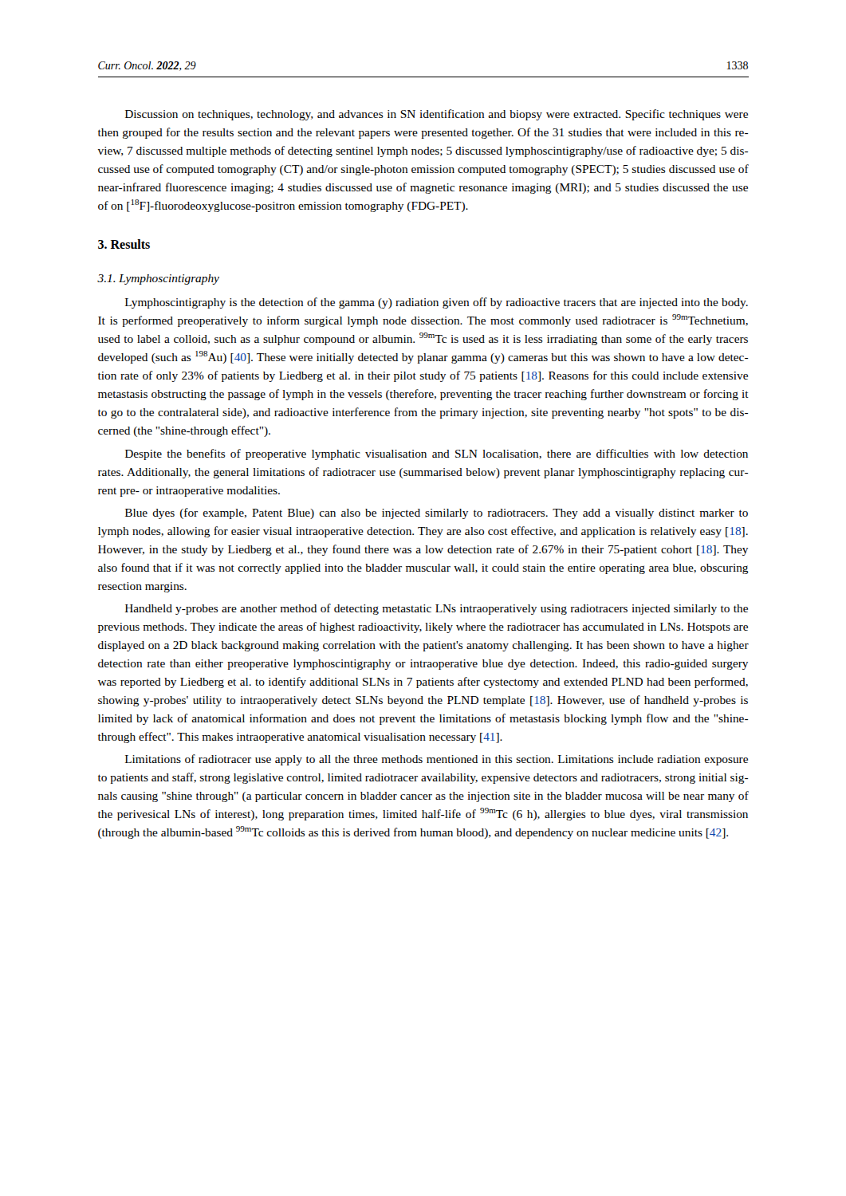Curr. Oncol. 2022, 29 1338
Discussion on techniques, technology, and advances in SN identification and biopsy were extracted. Specific techniques were then grouped for the results section and the relevant papers were presented together. Of the 31 studies that were included in this review, 7 discussed multiple methods of detecting sentinel lymph nodes; 5 discussed lymphoscintigraphy/use of radioactive dye; 5 discussed use of computed tomography (CT) and/or single-photon emission computed tomography (SPECT); 5 studies discussed use of near-infrared fluorescence imaging; 4 studies discussed use of magnetic resonance imaging (MRI); and 5 studies discussed the use of on [18F]-fluorodeoxyglucose-positron emission tomography (FDG-PET).
3. Results
3.1. Lymphoscintigraphy
Lymphoscintigraphy is the detection of the gamma (y) radiation given off by radioactive tracers that are injected into the body. It is performed preoperatively to inform surgical lymph node dissection. The most commonly used radiotracer is 99mTechnetium, used to label a colloid, such as a sulphur compound or albumin. 99mTc is used as it is less irradiating than some of the early tracers developed (such as 198Au) [40]. These were initially detected by planar gamma (y) cameras but this was shown to have a low detection rate of only 23% of patients by Liedberg et al. in their pilot study of 75 patients [18]. Reasons for this could include extensive metastasis obstructing the passage of lymph in the vessels (therefore, preventing the tracer reaching further downstream or forcing it to go to the contralateral side), and radioactive interference from the primary injection, site preventing nearby "hot spots" to be discerned (the "shine-through effect").
Despite the benefits of preoperative lymphatic visualisation and SLN localisation, there are difficulties with low detection rates. Additionally, the general limitations of radiotracer use (summarised below) prevent planar lymphoscintigraphy replacing current pre- or intraoperative modalities.
Blue dyes (for example, Patent Blue) can also be injected similarly to radiotracers. They add a visually distinct marker to lymph nodes, allowing for easier visual intraoperative detection. They are also cost effective, and application is relatively easy [18]. However, in the study by Liedberg et al., they found there was a low detection rate of 2.67% in their 75-patient cohort [18]. They also found that if it was not correctly applied into the bladder muscular wall, it could stain the entire operating area blue, obscuring resection margins.
Handheld y-probes are another method of detecting metastatic LNs intraoperatively using radiotracers injected similarly to the previous methods. They indicate the areas of highest radioactivity, likely where the radiotracer has accumulated in LNs. Hotspots are displayed on a 2D black background making correlation with the patient's anatomy challenging. It has been shown to have a higher detection rate than either preoperative lymphoscintigraphy or intraoperative blue dye detection. Indeed, this radio-guided surgery was reported by Liedberg et al. to identify additional SLNs in 7 patients after cystectomy and extended PLND had been performed, showing y-probes' utility to intraoperatively detect SLNs beyond the PLND template [18]. However, use of handheld y-probes is limited by lack of anatomical information and does not prevent the limitations of metastasis blocking lymph flow and the "shine-through effect". This makes intraoperative anatomical visualisation necessary [41].
Limitations of radiotracer use apply to all the three methods mentioned in this section. Limitations include radiation exposure to patients and staff, strong legislative control, limited radiotracer availability, expensive detectors and radiotracers, strong initial signals causing "shine through" (a particular concern in bladder cancer as the injection site in the bladder mucosa will be near many of the perivesical LNs of interest), long preparation times, limited half-life of 99mTc (6 h), allergies to blue dyes, viral transmission (through the albumin-based 99mTc colloids as this is derived from human blood), and dependency on nuclear medicine units [42].